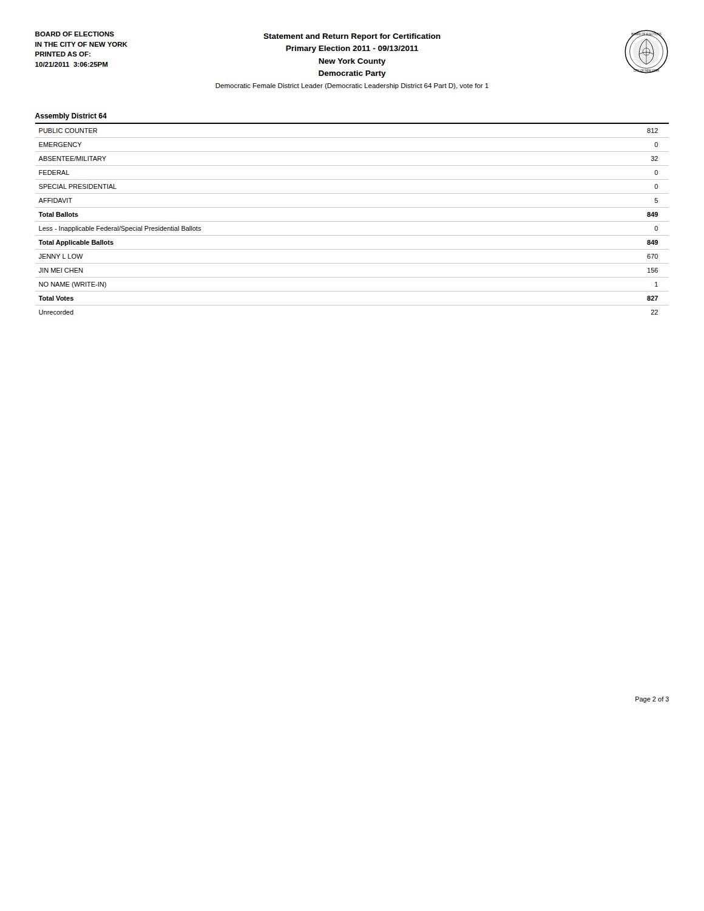BOARD OF ELECTIONS
IN THE CITY OF NEW YORK
PRINTED AS OF:
10/21/2011 3:06:25PM
Statement and Return Report for Certification
Primary Election 2011 - 09/13/2011
New York County
Democratic Party
Democratic Female District Leader (Democratic Leadership District 64 Part D), vote for 1
BOARD OF ELECTIONS CITY OF NEW YORK
Assembly District 64
| PUBLIC COUNTER | 812 |
| EMERGENCY | 0 |
| ABSENTEE/MILITARY | 32 |
| FEDERAL | 0 |
| SPECIAL PRESIDENTIAL | 0 |
| AFFIDAVIT | 5 |
| Total Ballots | 849 |
| Less - Inapplicable Federal/Special Presidential Ballots | 0 |
| Total Applicable Ballots | 849 |
| JENNY L LOW | 670 |
| JIN MEI CHEN | 156 |
| NO NAME (WRITE-IN) | 1 |
| Total Votes | 827 |
| Unrecorded | 22 |
Page 2 of 3